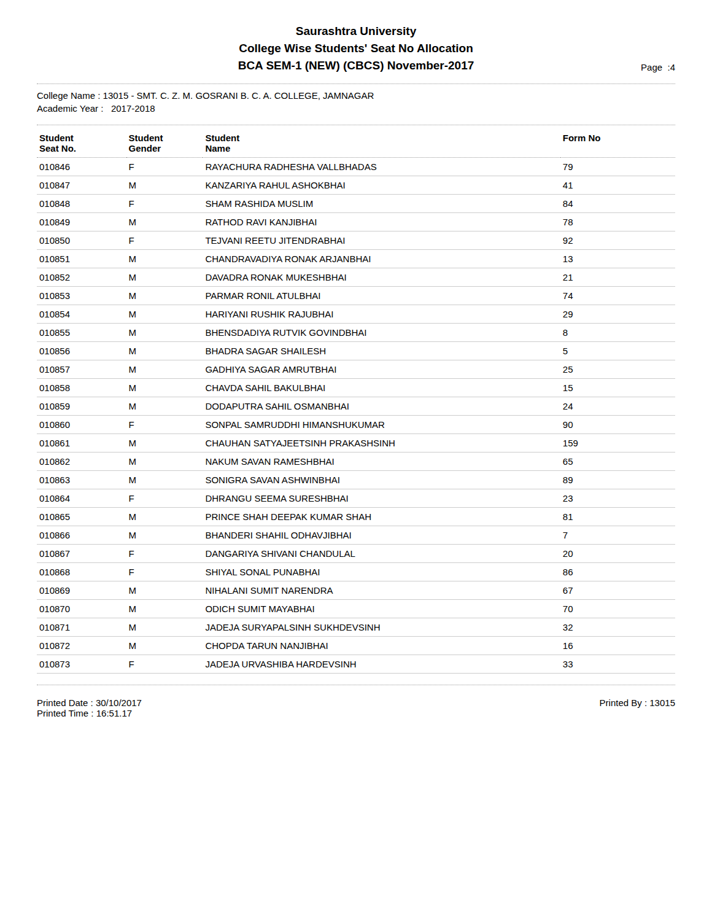Saurashtra University
College Wise Students' Seat No Allocation
BCA SEM-1 (NEW) (CBCS) November-2017
Page :4
College Name : 13015 - SMT. C. Z. M. GOSRANI B. C. A. COLLEGE, JAMNAGAR
Academic Year : 2017-2018
| Student Seat No. | Student Gender | Student Name | Form No |
| --- | --- | --- | --- |
| 010846 | F | RAYACHURA RADHESHA VALLBHADAS | 79 |
| 010847 | M | KANZARIYA RAHUL ASHOKBHAI | 41 |
| 010848 | F | SHAM RASHIDA MUSLIM | 84 |
| 010849 | M | RATHOD RAVI KANJIBHAI | 78 |
| 010850 | F | TEJVANI REETU JITENDRABHAI | 92 |
| 010851 | M | CHANDRAVADIYA RONAK ARJANBHAI | 13 |
| 010852 | M | DAVADRA RONAK MUKESHBHAI | 21 |
| 010853 | M | PARMAR RONIL ATULBHAI | 74 |
| 010854 | M | HARIYANI RUSHIK RAJUBHAI | 29 |
| 010855 | M | BHENSDADIYA RUTVIK GOVINDBHAI | 8 |
| 010856 | M | BHADRA SAGAR SHAILESH | 5 |
| 010857 | M | GADHIYA SAGAR AMRUTBHAI | 25 |
| 010858 | M | CHAVDA SAHIL BAKULBHAI | 15 |
| 010859 | M | DODAPUTRA SAHIL OSMANBHAI | 24 |
| 010860 | F | SONPAL SAMRUDDHI HIMANSHUKUMAR | 90 |
| 010861 | M | CHAUHAN SATYAJEETSINH PRAKASHSINH | 159 |
| 010862 | M | NAKUM SAVAN RAMESHBHAI | 65 |
| 010863 | M | SONIGRA SAVAN ASHWINBHAI | 89 |
| 010864 | F | DHRANGU SEEMA SURESHBHAI | 23 |
| 010865 | M | PRINCE SHAH DEEPAK KUMAR SHAH | 81 |
| 010866 | M | BHANDERI SHAHIL ODHAVJIBHAI | 7 |
| 010867 | F | DANGARIYA SHIVANI CHANDULAL | 20 |
| 010868 | F | SHIYAL SONAL PUNABHAI | 86 |
| 010869 | M | NIHALANI SUMIT NARENDRA | 67 |
| 010870 | M | ODICH SUMIT MAYABHAI | 70 |
| 010871 | M | JADEJA SURYAPALSINH SUKHDEVSINH | 32 |
| 010872 | M | CHOPDA TARUN NANJIBHAI | 16 |
| 010873 | F | JADEJA URVASHIBA HARDEVSINH | 33 |
Printed Date : 30/10/2017
Printed Time : 16:51.17
Printed By : 13015